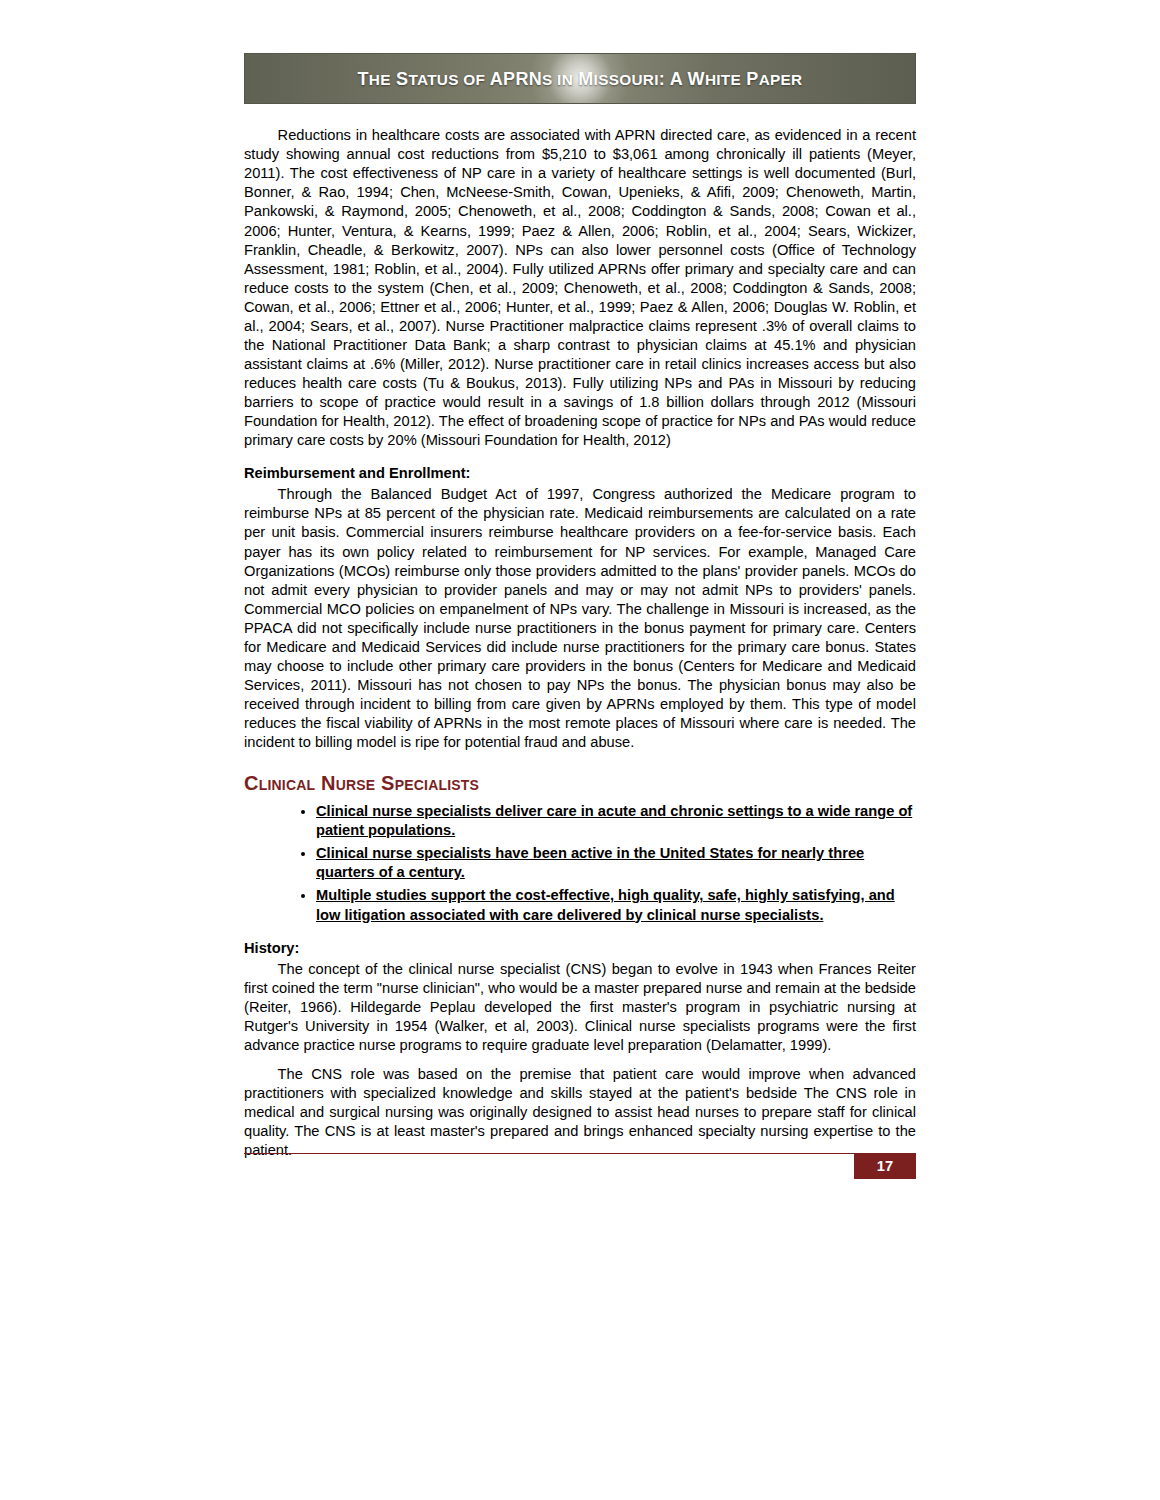THE STATUS OF APRNS IN MISSOURI: A WHITE PAPER
Reductions in healthcare costs are associated with APRN directed care, as evidenced in a recent study showing annual cost reductions from $5,210 to $3,061 among chronically ill patients (Meyer, 2011). The cost effectiveness of NP care in a variety of healthcare settings is well documented (Burl, Bonner, & Rao, 1994; Chen, McNeese-Smith, Cowan, Upenieks, & Afifi, 2009; Chenoweth, Martin, Pankowski, & Raymond, 2005; Chenoweth, et al., 2008; Coddington & Sands, 2008; Cowan et al., 2006; Hunter, Ventura, & Kearns, 1999; Paez & Allen, 2006; Roblin, et al., 2004; Sears, Wickizer, Franklin, Cheadle, & Berkowitz, 2007). NPs can also lower personnel costs (Office of Technology Assessment, 1981; Roblin, et al., 2004). Fully utilized APRNs offer primary and specialty care and can reduce costs to the system (Chen, et al., 2009; Chenoweth, et al., 2008; Coddington & Sands, 2008; Cowan, et al., 2006; Ettner et al., 2006; Hunter, et al., 1999; Paez & Allen, 2006; Douglas W. Roblin, et al., 2004; Sears, et al., 2007). Nurse Practitioner malpractice claims represent .3% of overall claims to the National Practitioner Data Bank; a sharp contrast to physician claims at 45.1% and physician assistant claims at .6% (Miller, 2012). Nurse practitioner care in retail clinics increases access but also reduces health care costs (Tu & Boukus, 2013). Fully utilizing NPs and PAs in Missouri by reducing barriers to scope of practice would result in a savings of 1.8 billion dollars through 2012 (Missouri Foundation for Health, 2012). The effect of broadening scope of practice for NPs and PAs would reduce primary care costs by 20% (Missouri Foundation for Health, 2012)
Reimbursement and Enrollment:
Through the Balanced Budget Act of 1997, Congress authorized the Medicare program to reimburse NPs at 85 percent of the physician rate. Medicaid reimbursements are calculated on a rate per unit basis. Commercial insurers reimburse healthcare providers on a fee-for-service basis. Each payer has its own policy related to reimbursement for NP services. For example, Managed Care Organizations (MCOs) reimburse only those providers admitted to the plans' provider panels. MCOs do not admit every physician to provider panels and may or may not admit NPs to providers' panels. Commercial MCO policies on empanelment of NPs vary. The challenge in Missouri is increased, as the PPACA did not specifically include nurse practitioners in the bonus payment for primary care. Centers for Medicare and Medicaid Services did include nurse practitioners for the primary care bonus. States may choose to include other primary care providers in the bonus (Centers for Medicare and Medicaid Services, 2011). Missouri has not chosen to pay NPs the bonus. The physician bonus may also be received through incident to billing from care given by APRNs employed by them. This type of model reduces the fiscal viability of APRNs in the most remote places of Missouri where care is needed. The incident to billing model is ripe for potential fraud and abuse.
Clinical Nurse Specialists
Clinical nurse specialists deliver care in acute and chronic settings to a wide range of patient populations.
Clinical nurse specialists have been active in the United States for nearly three quarters of a century.
Multiple studies support the cost-effective, high quality, safe, highly satisfying, and low litigation associated with care delivered by clinical nurse specialists.
History:
The concept of the clinical nurse specialist (CNS) began to evolve in 1943 when Frances Reiter first coined the term "nurse clinician", who would be a master prepared nurse and remain at the bedside (Reiter, 1966). Hildegarde Peplau developed the first master's program in psychiatric nursing at Rutger's University in 1954 (Walker, et al, 2003). Clinical nurse specialists programs were the first advance practice nurse programs to require graduate level preparation (Delamatter, 1999).
The CNS role was based on the premise that patient care would improve when advanced practitioners with specialized knowledge and skills stayed at the patient's bedside The CNS role in medical and surgical nursing was originally designed to assist head nurses to prepare staff for clinical quality. The CNS is at least master's prepared and brings enhanced specialty nursing expertise to the patient.
17